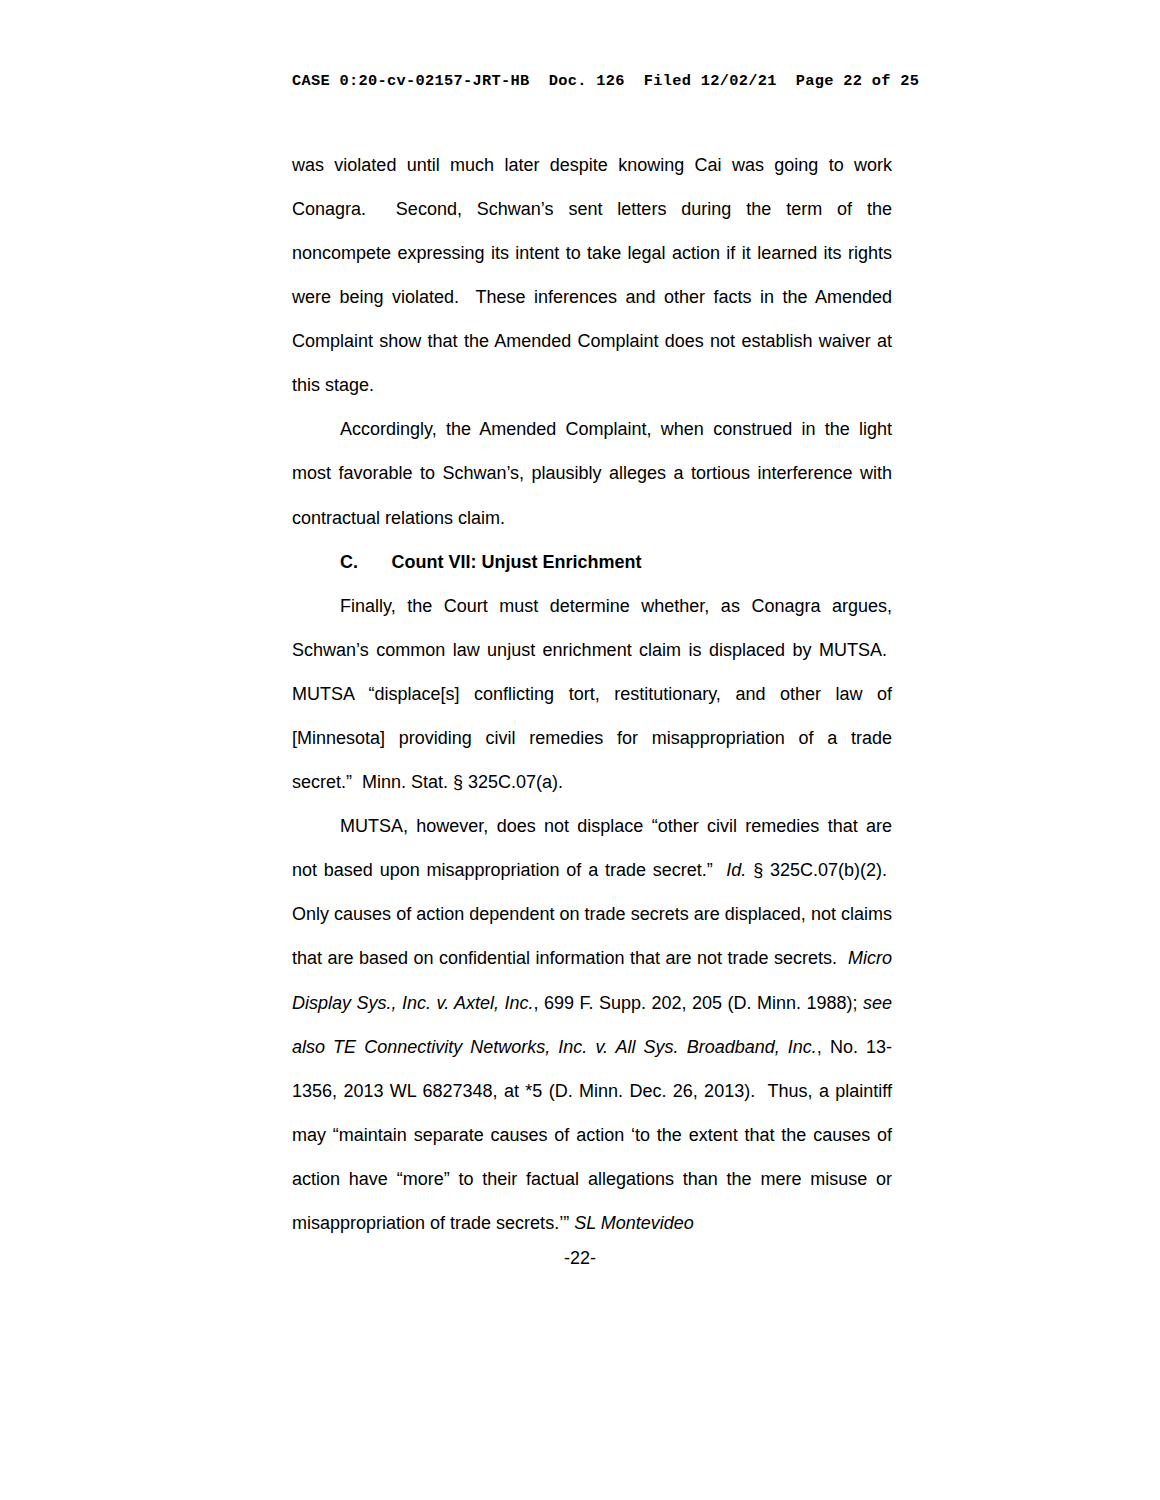CASE 0:20-cv-02157-JRT-HB Doc. 126 Filed 12/02/21 Page 22 of 25
was violated until much later despite knowing Cai was going to work Conagra. Second, Schwan’s sent letters during the term of the noncompete expressing its intent to take legal action if it learned its rights were being violated. These inferences and other facts in the Amended Complaint show that the Amended Complaint does not establish waiver at this stage.
Accordingly, the Amended Complaint, when construed in the light most favorable to Schwan’s, plausibly alleges a tortious interference with contractual relations claim.
C. Count VII: Unjust Enrichment
Finally, the Court must determine whether, as Conagra argues, Schwan’s common law unjust enrichment claim is displaced by MUTSA. MUTSA “displace[s] conflicting tort, restitutionary, and other law of [Minnesota] providing civil remedies for misappropriation of a trade secret.” Minn. Stat. § 325C.07(a).
MUTSA, however, does not displace “other civil remedies that are not based upon misappropriation of a trade secret.” Id. § 325C.07(b)(2). Only causes of action dependent on trade secrets are displaced, not claims that are based on confidential information that are not trade secrets. Micro Display Sys., Inc. v. Axtel, Inc., 699 F. Supp. 202, 205 (D. Minn. 1988); see also TE Connectivity Networks, Inc. v. All Sys. Broadband, Inc., No. 13-1356, 2013 WL 6827348, at *5 (D. Minn. Dec. 26, 2013). Thus, a plaintiff may “maintain separate causes of action ‘to the extent that the causes of action have “more” to their factual allegations than the mere misuse or misappropriation of trade secrets.’” SL Montevideo
-22-